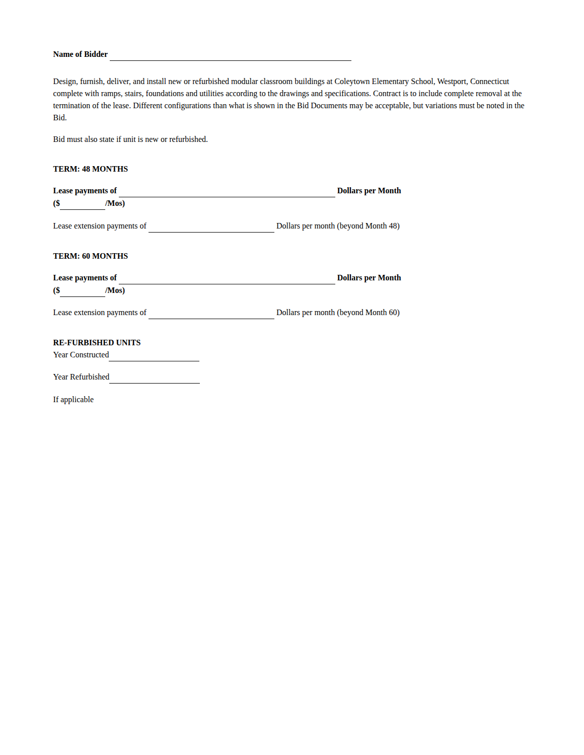Name of Bidder
Design, furnish, deliver, and install new or refurbished modular classroom buildings at Coleytown Elementary School, Westport, Connecticut complete with ramps, stairs, foundations and utilities according to the drawings and specifications. Contract is to include complete removal at the termination of the lease. Different configurations than what is shown in the Bid Documents may be acceptable, but variations must be noted in the Bid.
Bid must also state if unit is new or refurbished.
TERM: 48 MONTHS
Lease payments of Dollars per Month ($ /Mos)
Lease extension payments of Dollars per month (beyond Month 48)
TERM: 60 MONTHS
Lease payments of Dollars per Month ($ /Mos)
Lease extension payments of Dollars per month (beyond Month 60)
RE-FURBISHED UNITS
Year Constructed
Year Refurbished
If applicable